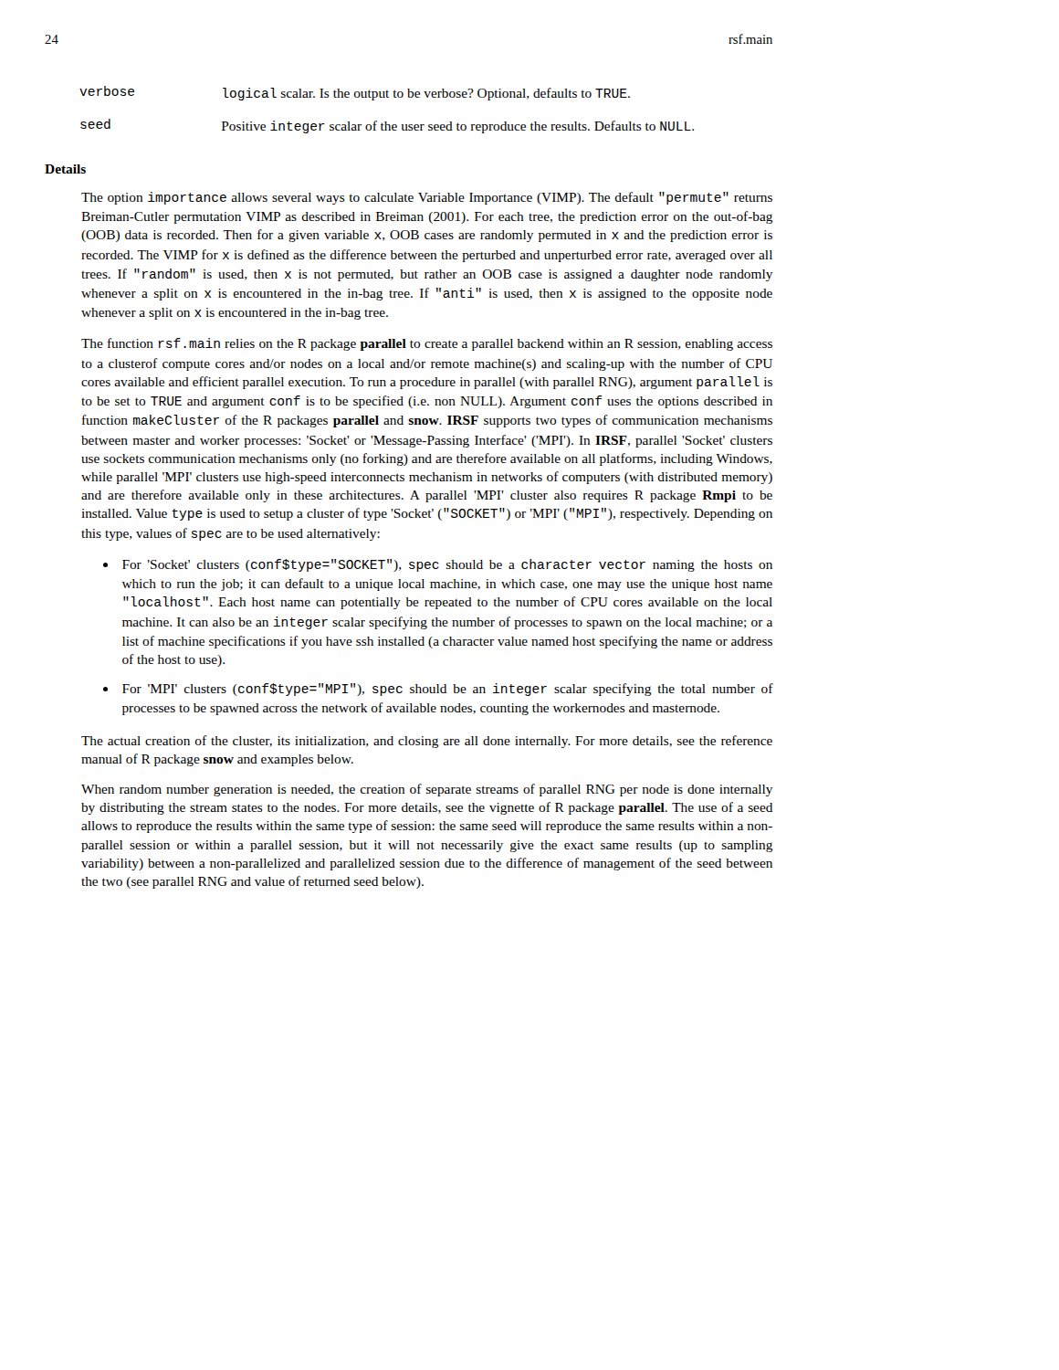24 rsf.main
verbose
logical scalar. Is the output to be verbose? Optional, defaults to TRUE.
seed
Positive integer scalar of the user seed to reproduce the results. Defaults to NULL.
Details
The option importance allows several ways to calculate Variable Importance (VIMP). The default "permute" returns Breiman-Cutler permutation VIMP as described in Breiman (2001). For each tree, the prediction error on the out-of-bag (OOB) data is recorded. Then for a given variable x, OOB cases are randomly permuted in x and the prediction error is recorded. The VIMP for x is defined as the difference between the perturbed and unperturbed error rate, averaged over all trees. If "random" is used, then x is not permuted, but rather an OOB case is assigned a daughter node randomly whenever a split on x is encountered in the in-bag tree. If "anti" is used, then x is assigned to the opposite node whenever a split on x is encountered in the in-bag tree.
The function rsf.main relies on the R package parallel to create a parallel backend within an R session, enabling access to a clusterof compute cores and/or nodes on a local and/or remote machine(s) and scaling-up with the number of CPU cores available and efficient parallel execution. To run a procedure in parallel (with parallel RNG), argument parallel is to be set to TRUE and argument conf is to be specified (i.e. non NULL). Argument conf uses the options described in function makeCluster of the R packages parallel and snow. IRSF supports two types of communication mechanisms between master and worker processes: 'Socket' or 'Message-Passing Interface' ('MPI'). In IRSF, parallel 'Socket' clusters use sockets communication mechanisms only (no forking) and are therefore available on all platforms, including Windows, while parallel 'MPI' clusters use high-speed interconnects mechanism in networks of computers (with distributed memory) and are therefore available only in these architectures. A parallel 'MPI' cluster also requires R package Rmpi to be installed. Value type is used to setup a cluster of type 'Socket' ("SOCKET") or 'MPI' ("MPI"), respectively. Depending on this type, values of spec are to be used alternatively:
For 'Socket' clusters (conf$type="SOCKET"), spec should be a character vector naming the hosts on which to run the job; it can default to a unique local machine, in which case, one may use the unique host name "localhost". Each host name can potentially be repeated to the number of CPU cores available on the local machine. It can also be an integer scalar specifying the number of processes to spawn on the local machine; or a list of machine specifications if you have ssh installed (a character value named host specifying the name or address of the host to use).
For 'MPI' clusters (conf$type="MPI"), spec should be an integer scalar specifying the total number of processes to be spawned across the network of available nodes, counting the workernodes and masternode.
The actual creation of the cluster, its initialization, and closing are all done internally. For more details, see the reference manual of R package snow and examples below.
When random number generation is needed, the creation of separate streams of parallel RNG per node is done internally by distributing the stream states to the nodes. For more details, see the vignette of R package parallel. The use of a seed allows to reproduce the results within the same type of session: the same seed will reproduce the same results within a non-parallel session or within a parallel session, but it will not necessarily give the exact same results (up to sampling variability) between a non-parallelized and parallelized session due to the difference of management of the seed between the two (see parallel RNG and value of returned seed below).